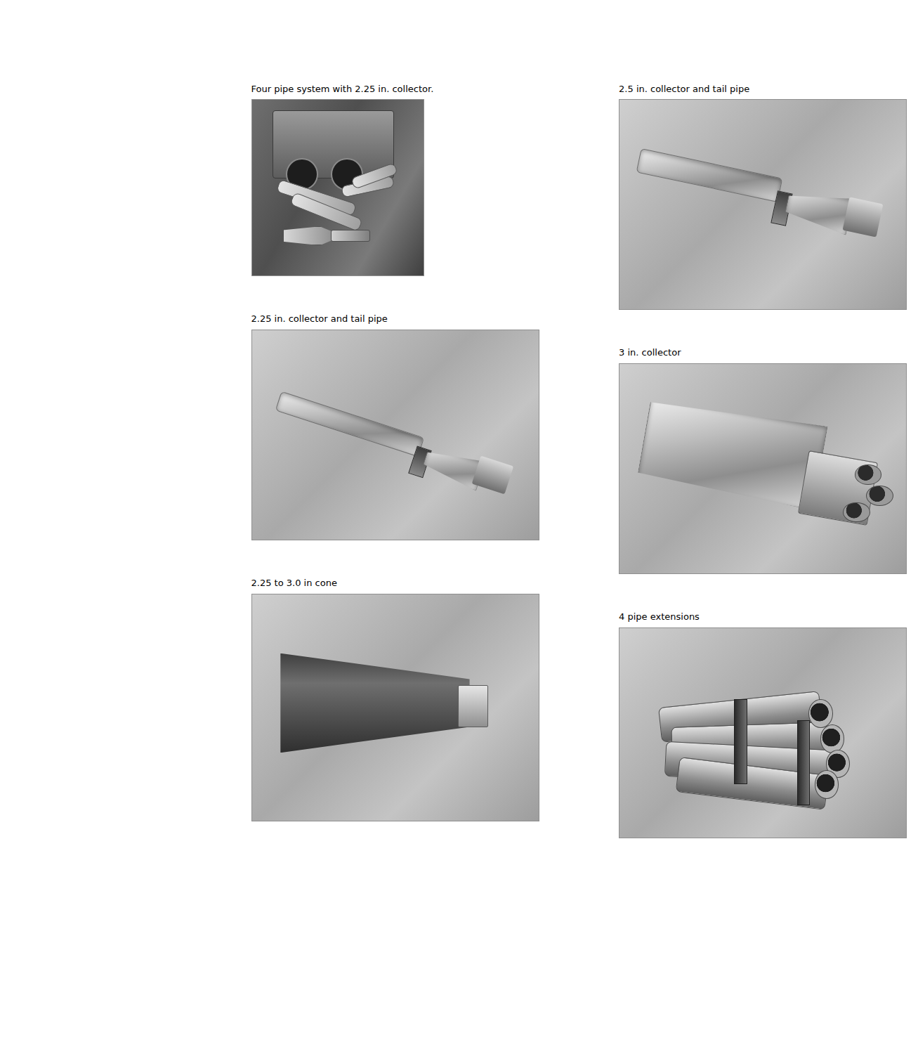Four pipe system with 2.25 in. collector.
2.25 in. collector and tail pipe
2.25 to 3.0 in cone
2.5 in. collector and tail pipe
3 in. collector
4 pipe extensions